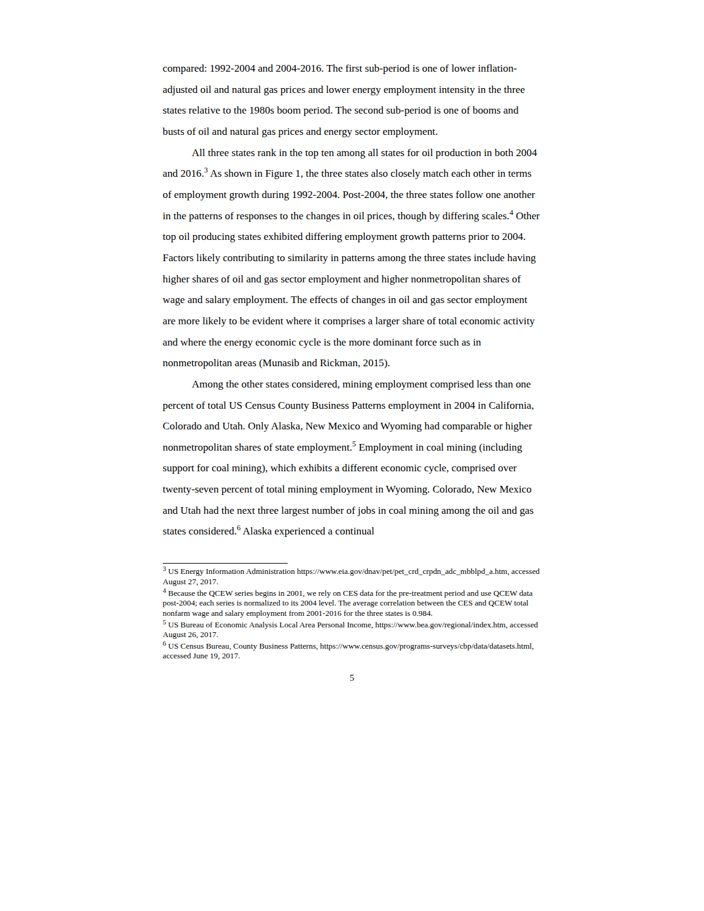compared: 1992-2004 and 2004-2016. The first sub-period is one of lower inflation-adjusted oil and natural gas prices and lower energy employment intensity in the three states relative to the 1980s boom period. The second sub-period is one of booms and busts of oil and natural gas prices and energy sector employment.
All three states rank in the top ten among all states for oil production in both 2004 and 2016.3 As shown in Figure 1, the three states also closely match each other in terms of employment growth during 1992-2004. Post-2004, the three states follow one another in the patterns of responses to the changes in oil prices, though by differing scales.4 Other top oil producing states exhibited differing employment growth patterns prior to 2004. Factors likely contributing to similarity in patterns among the three states include having higher shares of oil and gas sector employment and higher nonmetropolitan shares of wage and salary employment. The effects of changes in oil and gas sector employment are more likely to be evident where it comprises a larger share of total economic activity and where the energy economic cycle is the more dominant force such as in nonmetropolitan areas (Munasib and Rickman, 2015).
Among the other states considered, mining employment comprised less than one percent of total US Census County Business Patterns employment in 2004 in California, Colorado and Utah. Only Alaska, New Mexico and Wyoming had comparable or higher nonmetropolitan shares of state employment.5 Employment in coal mining (including support for coal mining), which exhibits a different economic cycle, comprised over twenty-seven percent of total mining employment in Wyoming. Colorado, New Mexico and Utah had the next three largest number of jobs in coal mining among the oil and gas states considered.6 Alaska experienced a continual
3 US Energy Information Administration https://www.eia.gov/dnav/pet/pet_crd_crpdn_adc_mbblpd_a.htm, accessed August 27, 2017.
4 Because the QCEW series begins in 2001, we rely on CES data for the pre-treatment period and use QCEW data post-2004; each series is normalized to its 2004 level. The average correlation between the CES and QCEW total nonfarm wage and salary employment from 2001-2016 for the three states is 0.984.
5 US Bureau of Economic Analysis Local Area Personal Income, https://www.bea.gov/regional/index.htm, accessed August 26, 2017.
6 US Census Bureau, County Business Patterns, https://www.census.gov/programs-surveys/cbp/data/datasets.html, accessed June 19, 2017.
5